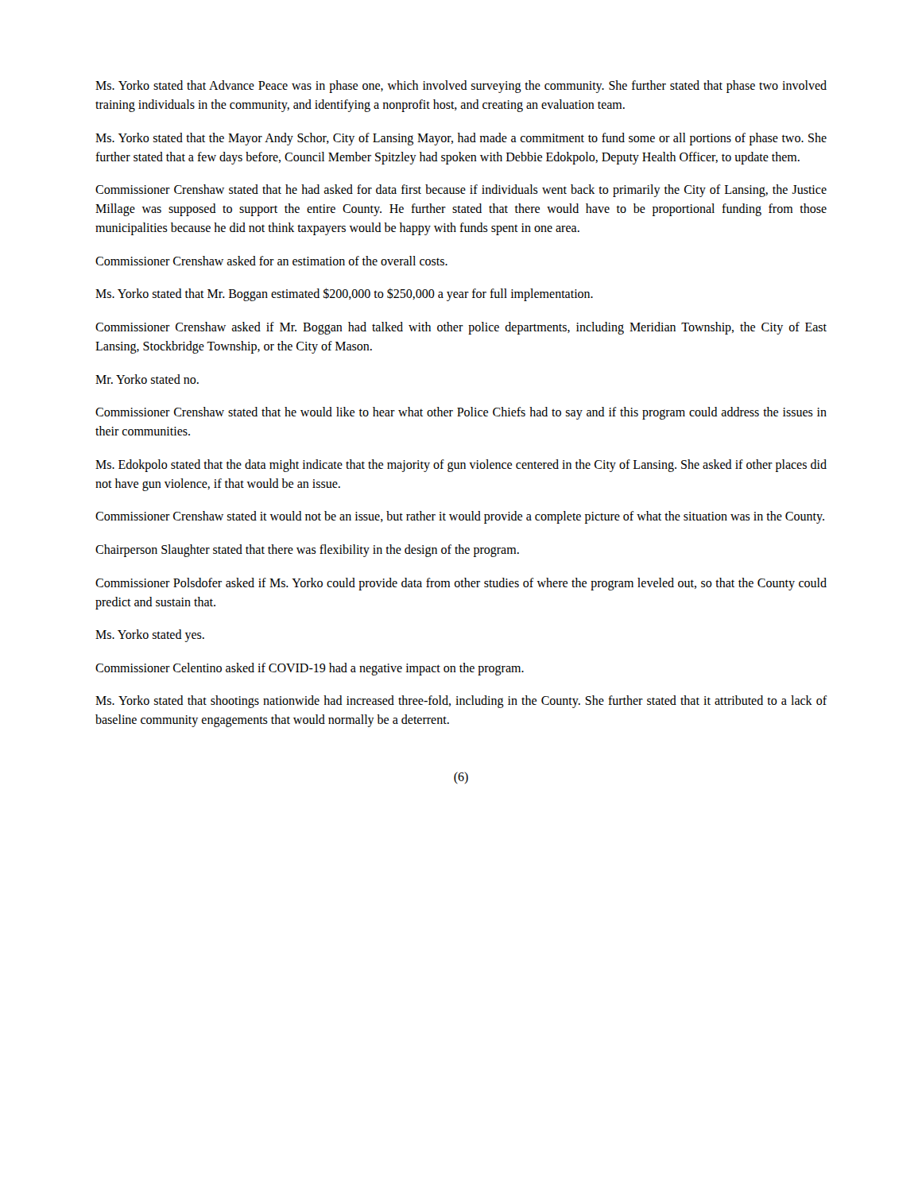Ms. Yorko stated that Advance Peace was in phase one, which involved surveying the community. She further stated that phase two involved training individuals in the community, and identifying a nonprofit host, and creating an evaluation team.
Ms. Yorko stated that the Mayor Andy Schor, City of Lansing Mayor, had made a commitment to fund some or all portions of phase two. She further stated that a few days before, Council Member Spitzley had spoken with Debbie Edokpolo, Deputy Health Officer, to update them.
Commissioner Crenshaw stated that he had asked for data first because if individuals went back to primarily the City of Lansing, the Justice Millage was supposed to support the entire County. He further stated that there would have to be proportional funding from those municipalities because he did not think taxpayers would be happy with funds spent in one area.
Commissioner Crenshaw asked for an estimation of the overall costs.
Ms. Yorko stated that Mr. Boggan estimated $200,000 to $250,000 a year for full implementation.
Commissioner Crenshaw asked if Mr. Boggan had talked with other police departments, including Meridian Township, the City of East Lansing, Stockbridge Township, or the City of Mason.
Mr. Yorko stated no.
Commissioner Crenshaw stated that he would like to hear what other Police Chiefs had to say and if this program could address the issues in their communities.
Ms. Edokpolo stated that the data might indicate that the majority of gun violence centered in the City of Lansing. She asked if other places did not have gun violence, if that would be an issue.
Commissioner Crenshaw stated it would not be an issue, but rather it would provide a complete picture of what the situation was in the County.
Chairperson Slaughter stated that there was flexibility in the design of the program.
Commissioner Polsdofer asked if Ms. Yorko could provide data from other studies of where the program leveled out, so that the County could predict and sustain that.
Ms. Yorko stated yes.
Commissioner Celentino asked if COVID-19 had a negative impact on the program.
Ms. Yorko stated that shootings nationwide had increased three-fold, including in the County. She further stated that it attributed to a lack of baseline community engagements that would normally be a deterrent.
(6)